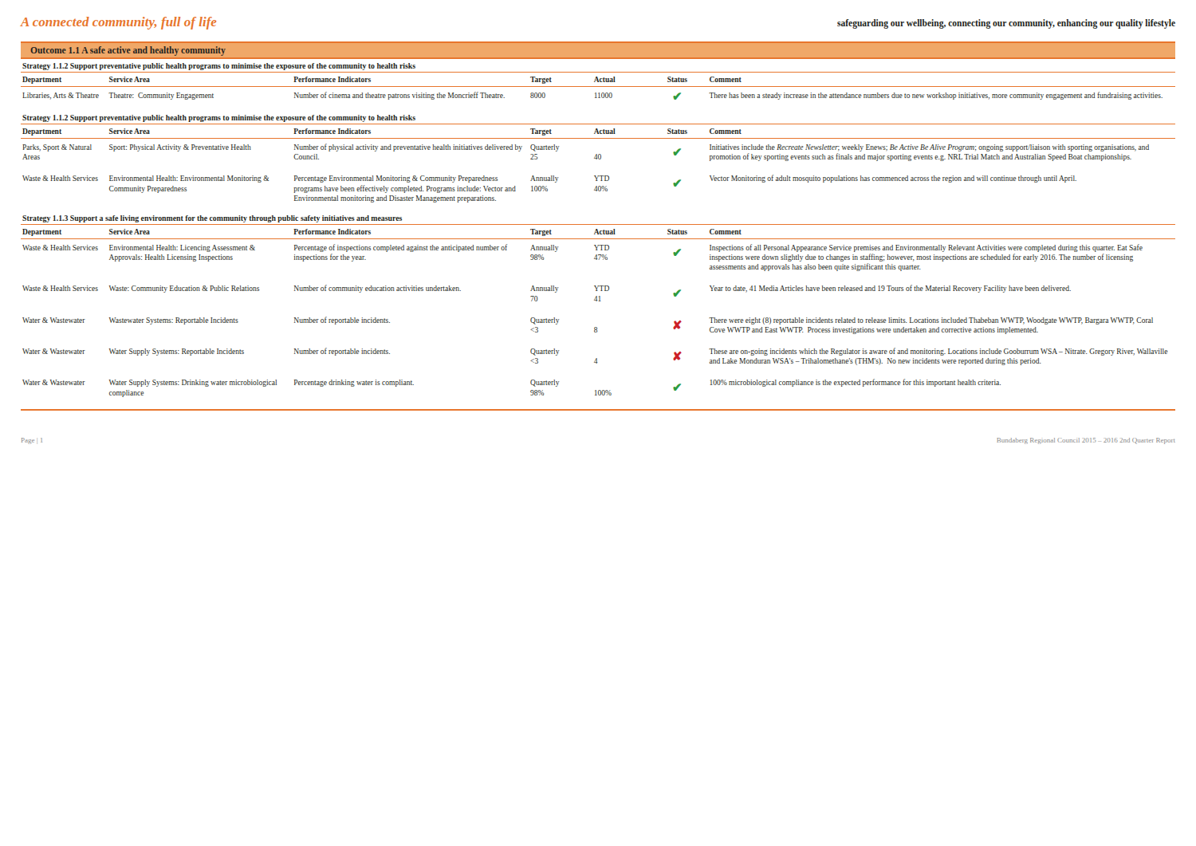A connected community, full of life
safeguarding our wellbeing, connecting our community, enhancing our quality lifestyle
Outcome 1.1 A safe active and healthy community
Strategy 1.1.2 Support preventative public health programs to minimise the exposure of the community to health risks
| Department | Service Area | Performance Indicators | Target | Actual | Status | Comment |
| --- | --- | --- | --- | --- | --- | --- |
| Libraries, Arts & Theatre | Theatre: Community Engagement | Number of cinema and theatre patrons visiting the Moncrieff Theatre. | 8000 | 11000 | ✔ | There has been a steady increase in the attendance numbers due to new workshop initiatives, more community engagement and fundraising activities. |
Strategy 1.1.2 Support preventative public health programs to minimise the exposure of the community to health risks
| Department | Service Area | Performance Indicators | Target | Actual | Status | Comment |
| --- | --- | --- | --- | --- | --- | --- |
| Parks, Sport & Natural Areas | Sport: Physical Activity & Preventative Health | Number of physical activity and preventative health initiatives delivered by Council. | Quarterly 25 | 40 | ✔ | Initiatives include the Recreate Newsletter ; weekly Enews; Be Active Be Alive Program ; ongoing support/liaison with sporting organisations, and promotion of key sporting events such as finals and major sporting events e.g. NRL Trial Match and Australian Speed Boat championships. |
| Waste & Health Services | Environmental Health: Environmental Monitoring & Community Preparedness | Percentage Environmental Monitoring & Community Preparedness programs have been effectively completed. Programs include: Vector and Environmental monitoring and Disaster Management preparations. | Annually 100% | YTD 40% | ✔ | Vector Monitoring of adult mosquito populations has commenced across the region and will continue through until April. |
Strategy 1.1.3 Support a safe living environment for the community through public safety initiatives and measures
| Department | Service Area | Performance Indicators | Target | Actual | Status | Comment |
| --- | --- | --- | --- | --- | --- | --- |
| Waste & Health Services | Environmental Health: Licencing Assessment & Approvals: Health Licensing Inspections | Percentage of inspections completed against the anticipated number of inspections for the year. | Annually 98% | YTD 47% | ✔ | Inspections of all Personal Appearance Service premises and Environmentally Relevant Activities were completed during this quarter. Eat Safe inspections were down slightly due to changes in staffing; however, most inspections are scheduled for early 2016. The number of licensing assessments and approvals has also been quite significant this quarter. |
| Waste & Health Services | Waste: Community Education & Public Relations | Number of community education activities undertaken. | Annually 70 | YTD 41 | ✔ | Year to date, 41 Media Articles have been released and 19 Tours of the Material Recovery Facility have been delivered. |
| Water & Wastewater | Wastewater Systems: Reportable Incidents | Number of reportable incidents. | Quarterly <3 | 8 | ✘ | There were eight (8) reportable incidents related to release limits. Locations included Thabeban WWTP, Woodgate WWTP, Bargara WWTP, Coral Cove WWTP and East WWTP. Process investigations were undertaken and corrective actions implemented. |
| Water & Wastewater | Water Supply Systems: Reportable Incidents | Number of reportable incidents. | Quarterly <3 | 4 | ✘ | These are on-going incidents which the Regulator is aware of and monitoring. Locations include Gooburrum WSA – Nitrate. Gregory River, Wallaville and Lake Monduran WSA's – Trihalomethane's (THM's). No new incidents were reported during this period. |
| Water & Wastewater | Water Supply Systems: Drinking water microbiological compliance | Percentage drinking water is compliant. | Quarterly 98% | 100% | ✔ | 100% microbiological compliance is the expected performance for this important health criteria. |
Page | 1
Bundaberg Regional Council 2015 – 2016 2nd Quarter Report